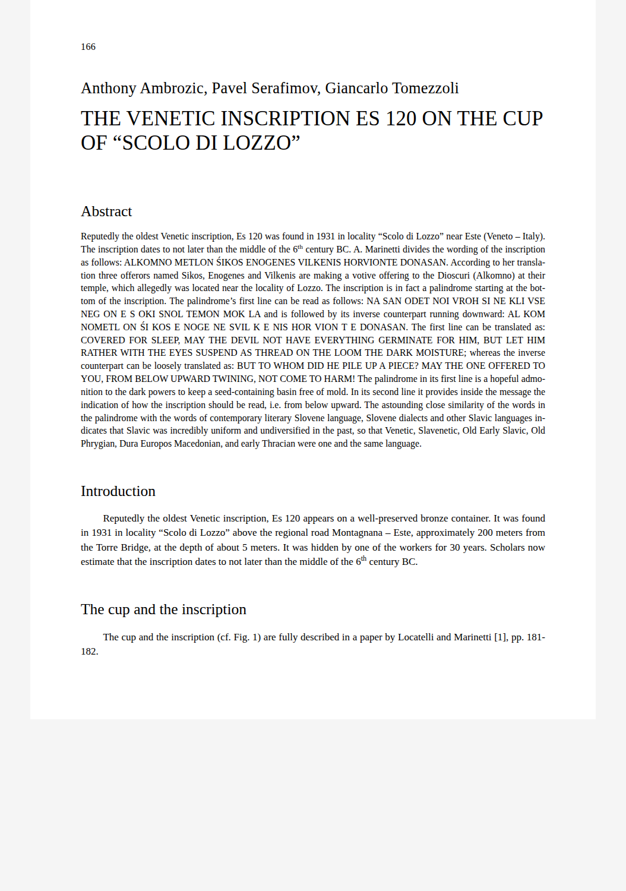166
Anthony Ambrozic, Pavel Serafimov, Giancarlo Tomezzoli
The Venetic Inscription Es 120 on the Cup of “Scolo di Lozzo”
Abstract
Reputedly the oldest Venetic inscription, Es 120 was found in 1931 in locality “Scolo di Lozzo” near Este (Veneto – Italy). The inscription dates to not later than the middle of the 6th century BC. A. Marinetti divides the wording of the inscription as follows: ALKOMNO METLON ŚIKOS ENOGENES VILKENIS HORVIONTE DONASAN. According to her translation three offerors named Sikos, Enogenes and Vilkenis are making a votive offering to the Dioscuri (Alkomno) at their temple, which allegedly was located near the locality of Lozzo. The inscription is in fact a palindrome starting at the bottom of the inscription. The palindrome’s first line can be read as follows: NA SAN ODET NOI VROH SI NE KLI VSE NEG ON E S OKI SNOL TEMON MOK LA and is followed by its inverse counterpart running downward: AL KOM NOMETL ON ŚI KOS E NOGE NE SVIL K E NIS HOR VION T E DONASAN. The first line can be translated as: COVERED FOR SLEEP, MAY THE DEVIL NOT HAVE EVERYTHING GERMINATE FOR HIM, BUT LET HIM RATHER WITH THE EYES SUSPEND AS THREAD ON THE LOOM THE DARK MOISTURE; whereas the inverse counterpart can be loosely translated as: BUT TO WHOM DID HE PILE UP A PIECE? MAY THE ONE OFFERED TO YOU, FROM BELOW UPWARD TWINING, NOT COME TO HARM! The palindrome in its first line is a hopeful admonition to the dark powers to keep a seed-containing basin free of mold. In its second line it provides inside the message the indication of how the inscription should be read, i.e. from below upward. The astounding close similarity of the words in the palindrome with the words of contemporary literary Slovene language, Slovene dialects and other Slavic languages indicates that Slavic was incredibly uniform and undiversified in the past, so that Venetic, Slavenetic, Old Early Slavic, Old Phrygian, Dura Europos Macedonian, and early Thracian were one and the same language.
Introduction
Reputedly the oldest Venetic inscription, Es 120 appears on a well-preserved bronze container. It was found in 1931 in locality “Scolo di Lozzo” above the regional road Montagnana – Este, approximately 200 meters from the Torre Bridge, at the depth of about 5 meters. It was hidden by one of the workers for 30 years. Scholars now estimate that the inscription dates to not later than the middle of the 6th century BC.
The cup and the inscription
The cup and the inscription (cf. Fig. 1) are fully described in a paper by Locatelli and Marinetti [1], pp. 181-182.